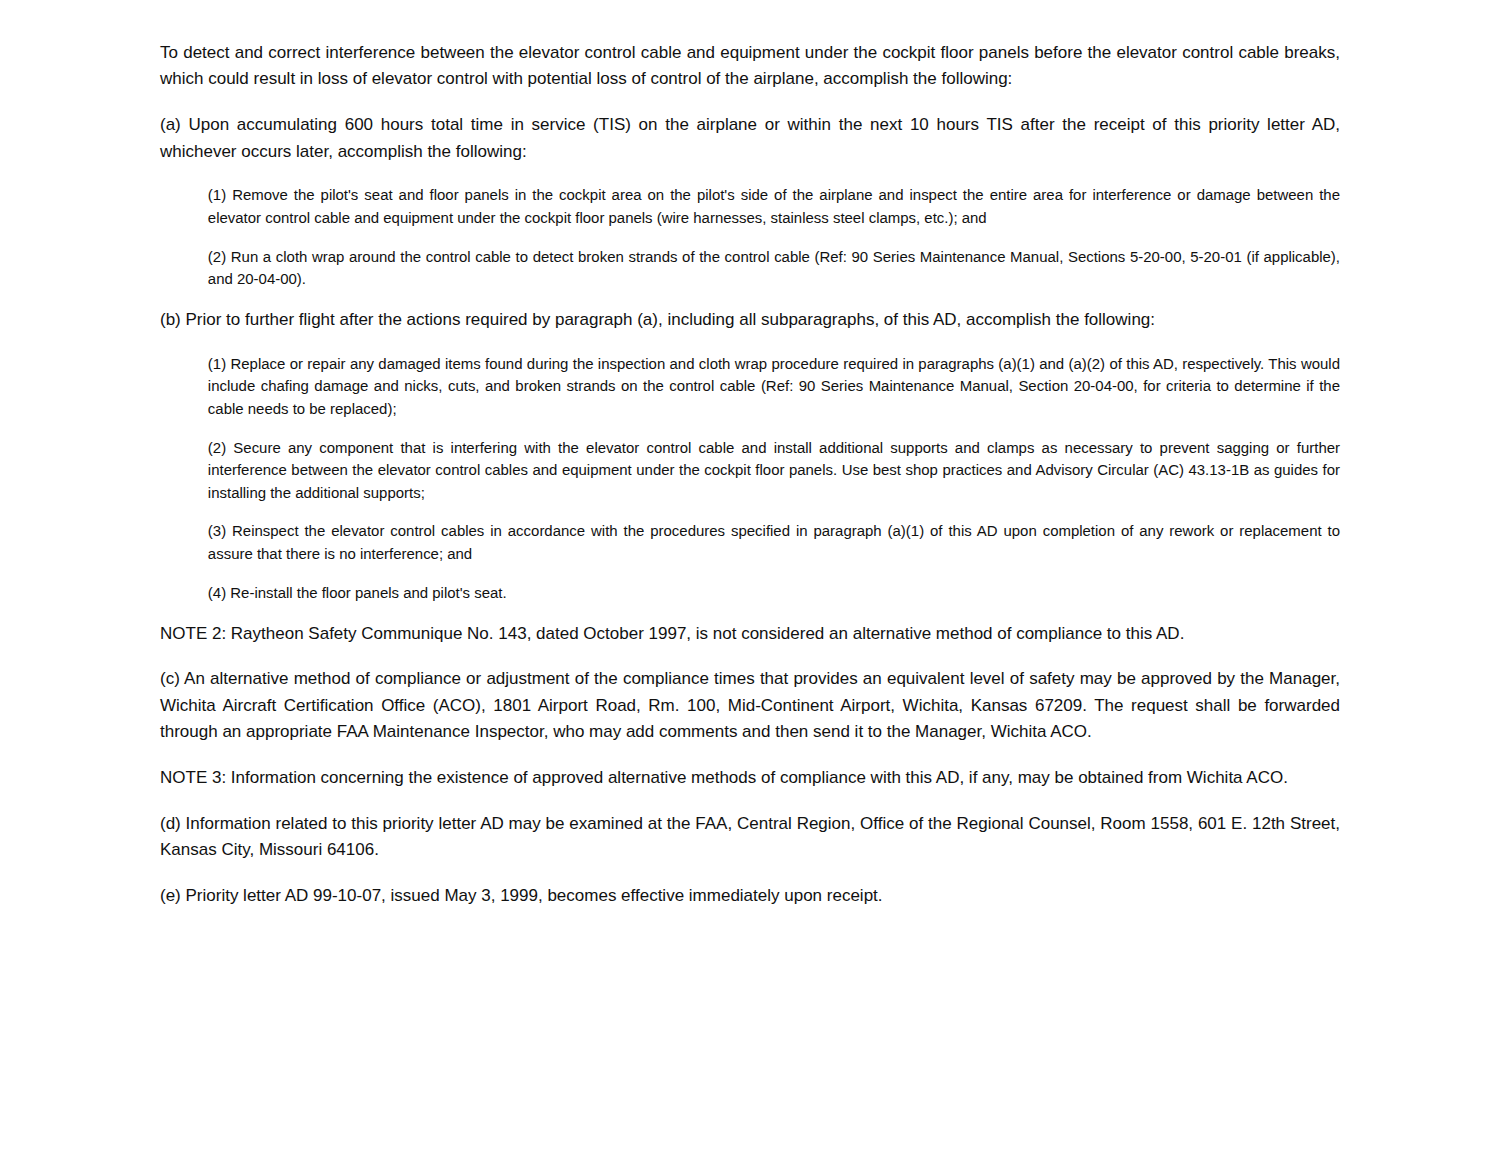To detect and correct interference between the elevator control cable and equipment under the cockpit floor panels before the elevator control cable breaks, which could result in loss of elevator control with potential loss of control of the airplane, accomplish the following:
(a) Upon accumulating 600 hours total time in service (TIS) on the airplane or within the next 10 hours TIS after the receipt of this priority letter AD, whichever occurs later, accomplish the following:
(1) Remove the pilot's seat and floor panels in the cockpit area on the pilot's side of the airplane and inspect the entire area for interference or damage between the elevator control cable and equipment under the cockpit floor panels (wire harnesses, stainless steel clamps, etc.); and
(2) Run a cloth wrap around the control cable to detect broken strands of the control cable (Ref: 90 Series Maintenance Manual, Sections 5-20-00, 5-20-01 (if applicable), and 20-04-00).
(b) Prior to further flight after the actions required by paragraph (a), including all subparagraphs, of this AD, accomplish the following:
(1) Replace or repair any damaged items found during the inspection and cloth wrap procedure required in paragraphs (a)(1) and (a)(2) of this AD, respectively. This would include chafing damage and nicks, cuts, and broken strands on the control cable (Ref: 90 Series Maintenance Manual, Section 20-04-00, for criteria to determine if the cable needs to be replaced);
(2) Secure any component that is interfering with the elevator control cable and install additional supports and clamps as necessary to prevent sagging or further interference between the elevator control cables and equipment under the cockpit floor panels. Use best shop practices and Advisory Circular (AC) 43.13-1B as guides for installing the additional supports;
(3) Reinspect the elevator control cables in accordance with the procedures specified in paragraph (a)(1) of this AD upon completion of any rework or replacement to assure that there is no interference; and
(4) Re-install the floor panels and pilot's seat.
NOTE 2: Raytheon Safety Communique No. 143, dated October 1997, is not considered an alternative method of compliance to this AD.
(c) An alternative method of compliance or adjustment of the compliance times that provides an equivalent level of safety may be approved by the Manager, Wichita Aircraft Certification Office (ACO), 1801 Airport Road, Rm. 100, Mid-Continent Airport, Wichita, Kansas 67209. The request shall be forwarded through an appropriate FAA Maintenance Inspector, who may add comments and then send it to the Manager, Wichita ACO.
NOTE 3: Information concerning the existence of approved alternative methods of compliance with this AD, if any, may be obtained from Wichita ACO.
(d) Information related to this priority letter AD may be examined at the FAA, Central Region, Office of the Regional Counsel, Room 1558, 601 E. 12th Street, Kansas City, Missouri 64106.
(e) Priority letter AD 99-10-07, issued May 3, 1999, becomes effective immediately upon receipt.